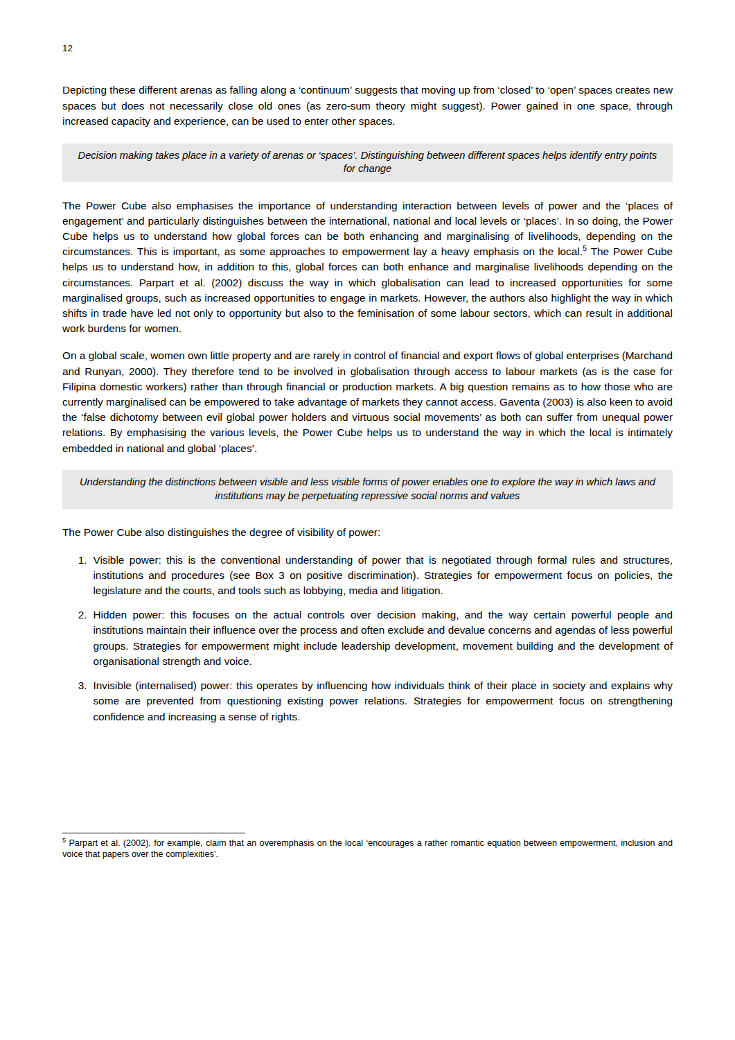12
Depicting these different arenas as falling along a ‘continuum’ suggests that moving up from ‘closed’ to ‘open’ spaces creates new spaces but does not necessarily close old ones (as zero-sum theory might suggest). Power gained in one space, through increased capacity and experience, can be used to enter other spaces.
Decision making takes place in a variety of arenas or ‘spaces’. Distinguishing between different spaces helps identify entry points for change
The Power Cube also emphasises the importance of understanding interaction between levels of power and the ‘places of engagement’ and particularly distinguishes between the international, national and local levels or ‘places’. In so doing, the Power Cube helps us to understand how global forces can be both enhancing and marginalising of livelihoods, depending on the circumstances. This is important, as some approaches to empowerment lay a heavy emphasis on the local.5 The Power Cube helps us to understand how, in addition to this, global forces can both enhance and marginalise livelihoods depending on the circumstances. Parpart et al. (2002) discuss the way in which globalisation can lead to increased opportunities for some marginalised groups, such as increased opportunities to engage in markets. However, the authors also highlight the way in which shifts in trade have led not only to opportunity but also to the feminisation of some labour sectors, which can result in additional work burdens for women.
On a global scale, women own little property and are rarely in control of financial and export flows of global enterprises (Marchand and Runyan, 2000). They therefore tend to be involved in globalisation through access to labour markets (as is the case for Filipina domestic workers) rather than through financial or production markets. A big question remains as to how those who are currently marginalised can be empowered to take advantage of markets they cannot access. Gaventa (2003) is also keen to avoid the ‘false dichotomy between evil global power holders and virtuous social movements’ as both can suffer from unequal power relations. By emphasising the various levels, the Power Cube helps us to understand the way in which the local is intimately embedded in national and global ‘places’.
Understanding the distinctions between visible and less visible forms of power enables one to explore the way in which laws and institutions may be perpetuating repressive social norms and values
The Power Cube also distinguishes the degree of visibility of power:
Visible power: this is the conventional understanding of power that is negotiated through formal rules and structures, institutions and procedures (see Box 3 on positive discrimination). Strategies for empowerment focus on policies, the legislature and the courts, and tools such as lobbying, media and litigation.
Hidden power: this focuses on the actual controls over decision making, and the way certain powerful people and institutions maintain their influence over the process and often exclude and devalue concerns and agendas of less powerful groups. Strategies for empowerment might include leadership development, movement building and the development of organisational strength and voice.
Invisible (internalised) power: this operates by influencing how individuals think of their place in society and explains why some are prevented from questioning existing power relations. Strategies for empowerment focus on strengthening confidence and increasing a sense of rights.
5 Parpart et al. (2002), for example, claim that an overemphasis on the local ‘encourages a rather romantic equation between empowerment, inclusion and voice that papers over the complexities’.